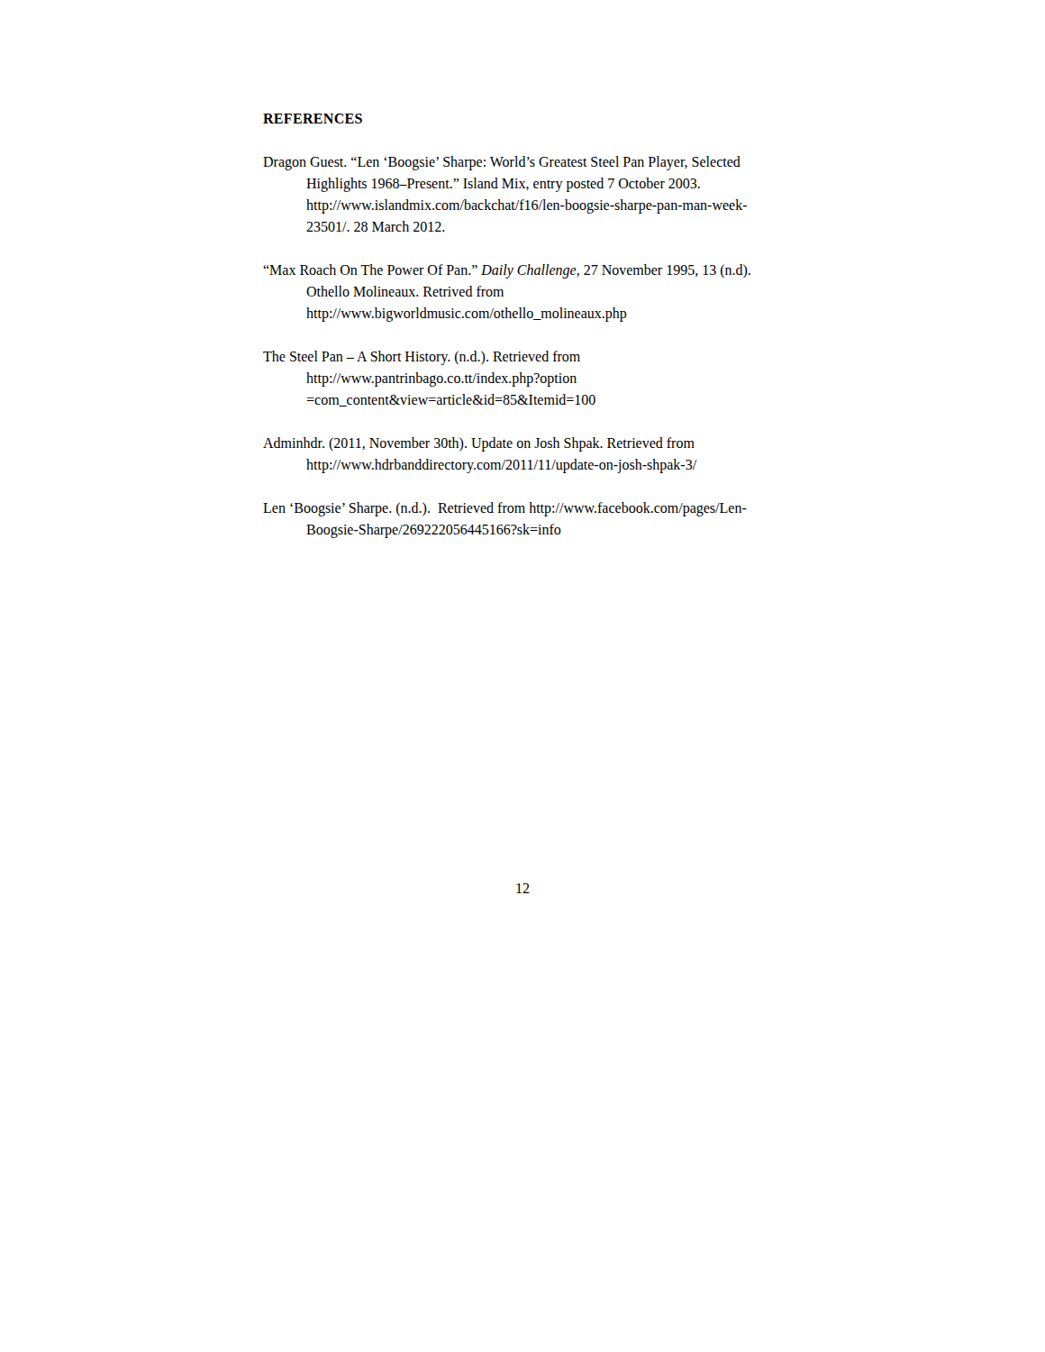REFERENCES
Dragon Guest. “Len ‘Boogsie’ Sharpe: World’s Greatest Steel Pan Player, Selected Highlights 1968–Present.” Island Mix, entry posted 7 October 2003. http://www.islandmix.com/backchat/f16/len-boogsie-sharpe-pan-man-week-23501/. 28 March 2012.
“Max Roach On The Power Of Pan.” Daily Challenge, 27 November 1995, 13 (n.d). Othello Molineaux. Retrived from http://www.bigworldmusic.com/othello_molineaux.php
The Steel Pan – A Short History. (n.d.). Retrieved from http://www.pantrinbago.co.tt/index.php?option =com_content&view=article&id=85&Itemid=100
Adminhdr. (2011, November 30th). Update on Josh Shpak. Retrieved from http://www.hdrbanddirectory.com/2011/11/update-on-josh-shpak-3/
Len ‘Boogsie’ Sharpe. (n.d.). Retrieved from http://www.facebook.com/pages/Len-Boogsie-Sharpe/269222056445166?sk=info
12